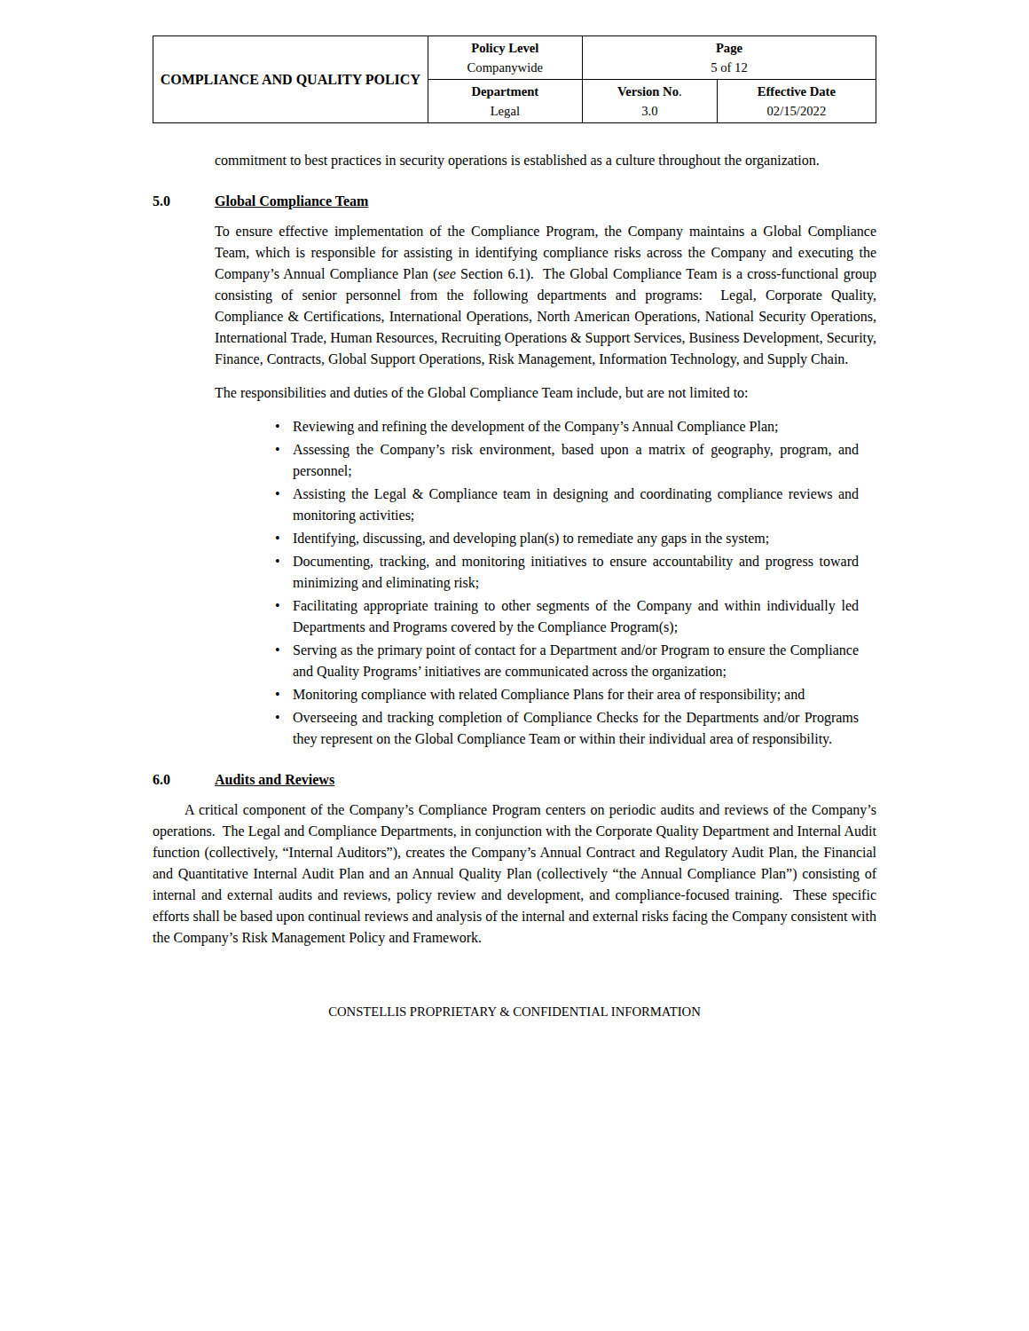| COMPLIANCE AND QUALITY POLICY | Policy Level Companywide | Page 5 of 12 |
| Department Legal | Version No . 3.0 | Effective Date 02/15/2022 |
commitment to best practices in security operations is established as a culture throughout the organization.
5.0
Global Compliance Team
To ensure effective implementation of the Compliance Program, the Company maintains a Global Compliance Team, which is responsible for assisting in identifying compliance risks across the Company and executing the Company’s Annual Compliance Plan (see Section 6.1). The Global Compliance Team is a cross-functional group consisting of senior personnel from the following departments and programs: Legal, Corporate Quality, Compliance & Certifications, International Operations, North American Operations, National Security Operations, International Trade, Human Resources, Recruiting Operations & Support Services, Business Development, Security, Finance, Contracts, Global Support Operations, Risk Management, Information Technology, and Supply Chain.
The responsibilities and duties of the Global Compliance Team include, but are not limited to:
Reviewing and refining the development of the Company’s Annual Compliance Plan;
Assessing the Company’s risk environment, based upon a matrix of geography, program, and personnel;
Assisting the Legal & Compliance team in designing and coordinating compliance reviews and monitoring activities;
Identifying, discussing, and developing plan(s) to remediate any gaps in the system;
Documenting, tracking, and monitoring initiatives to ensure accountability and progress toward minimizing and eliminating risk;
Facilitating appropriate training to other segments of the Company and within individually led Departments and Programs covered by the Compliance Program(s);
Serving as the primary point of contact for a Department and/or Program to ensure the Compliance and Quality Programs’ initiatives are communicated across the organization;
Monitoring compliance with related Compliance Plans for their area of responsibility; and
Overseeing and tracking completion of Compliance Checks for the Departments and/or Programs they represent on the Global Compliance Team or within their individual area of responsibility.
6.0
Audits and Reviews
A critical component of the Company’s Compliance Program centers on periodic audits and reviews of the Company’s operations. The Legal and Compliance Departments, in conjunction with the Corporate Quality Department and Internal Audit function (collectively, “Internal Auditors”), creates the Company’s Annual Contract and Regulatory Audit Plan, the Financial and Quantitative Internal Audit Plan and an Annual Quality Plan (collectively “the Annual Compliance Plan”) consisting of internal and external audits and reviews, policy review and development, and compliance-focused training. These specific efforts shall be based upon continual reviews and analysis of the internal and external risks facing the Company consistent with the Company’s Risk Management Policy and Framework.
CONSTELLIS PROPRIETARY & CONFIDENTIAL INFORMATION